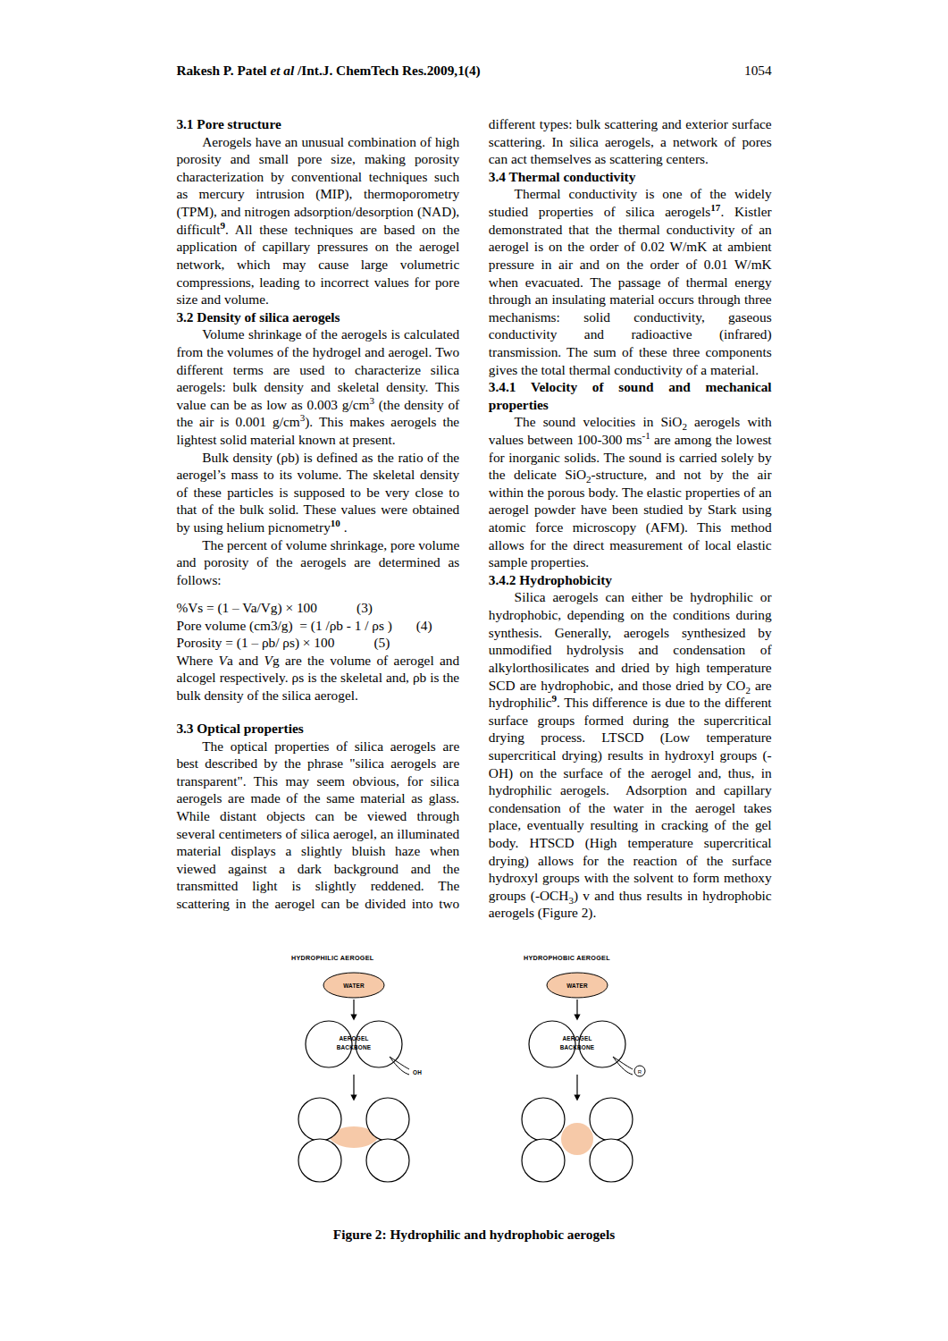Rakesh P. Patel et al /Int.J. ChemTech Res.2009,1(4) 1054
3.1 Pore structure
Aerogels have an unusual combination of high porosity and small pore size, making porosity characterization by conventional techniques such as mercury intrusion (MIP), thermoporometry (TPM), and nitrogen adsorption/desorption (NAD), difficult9. All these techniques are based on the application of capillary pressures on the aerogel network, which may cause large volumetric compressions, leading to incorrect values for pore size and volume.
3.2 Density of silica aerogels
Volume shrinkage of the aerogels is calculated from the volumes of the hydrogel and aerogel. Two different terms are used to characterize silica aerogels: bulk density and skeletal density. This value can be as low as 0.003 g/cm3 (the density of the air is 0.001 g/cm3). This makes aerogels the lightest solid material known at present.
Bulk density (ρb) is defined as the ratio of the aerogel’s mass to its volume. The skeletal density of these particles is supposed to be very close to that of the bulk solid. These values were obtained by using helium picnometry10 .
The percent of volume shrinkage, pore volume and porosity of the aerogels are determined as follows:
%Vs = (1 – Va/Vg) × 100 (3)
Pore volume (cm3/g) = (1 /ρb - 1 / ρs ) (4)
Porosity = (1 – ρb/ ρs) × 100 (5)
Where Va and Vg are the volume of aerogel and alcogel respectively. ρs is the skeletal and, ρb is the bulk density of the silica aerogel.
3.3 Optical properties
The optical properties of silica aerogels are best described by the phrase "silica aerogels are transparent". This may seem obvious, for silica aerogels are made of the same material as glass. While distant objects can be viewed through several centimeters of silica aerogel, an illuminated material displays a slightly bluish haze when viewed against a dark background and the transmitted light is slightly reddened. The scattering in the aerogel can be divided into two different types: bulk scattering and exterior surface scattering. In silica aerogels, a network of pores can act themselves as scattering centers.
3.4 Thermal conductivity
Thermal conductivity is one of the widely studied properties of silica aerogels17. Kistler demonstrated that the thermal conductivity of an aerogel is on the order of 0.02 W/mK at ambient pressure in air and on the order of 0.01 W/mK when evacuated. The passage of thermal energy through an insulating material occurs through three mechanisms: solid conductivity, gaseous conductivity and radioactive (infrared) transmission. The sum of these three components gives the total thermal conductivity of a material.
3.4.1 Velocity of sound and mechanical properties
The sound velocities in SiO2 aerogels with values between 100-300 ms-1 are among the lowest for inorganic solids. The sound is carried solely by the delicate SiO2-structure, and not by the air within the porous body. The elastic properties of an aerogel powder have been studied by Stark using atomic force microscopy (AFM). This method allows for the direct measurement of local elastic sample properties.
3.4.2 Hydrophobicity
Silica aerogels can either be hydrophilic or hydrophobic, depending on the conditions during synthesis. Generally, aerogels synthesized by unmodified hydrolysis and condensation of alkylorthosilicates and dried by high temperature SCD are hydrophobic, and those dried by CO2 are hydrophilic9. This difference is due to the different surface groups formed during the supercritical drying process. LTSCD (Low temperature supercritical drying) results in hydroxyl groups (-OH) on the surface of the aerogel and, thus, in hydrophilic aerogels. Adsorption and capillary condensation of the water in the aerogel takes place, eventually resulting in cracking of the gel body. HTSCD (High temperature supercritical drying) allows for the reaction of the surface hydroxyl groups with the solvent to form methoxy groups (-OCH3) v and thus results in hydrophobic aerogels (Figure 2).
HYDROPHILIC AEROGEL WATER AEROGEL BACKBONE OH HYDROPHOBIC AEROGEL WATER AEROGEL BACKBONE R
Figure 2: Hydrophilic and hydrophobic aerogels